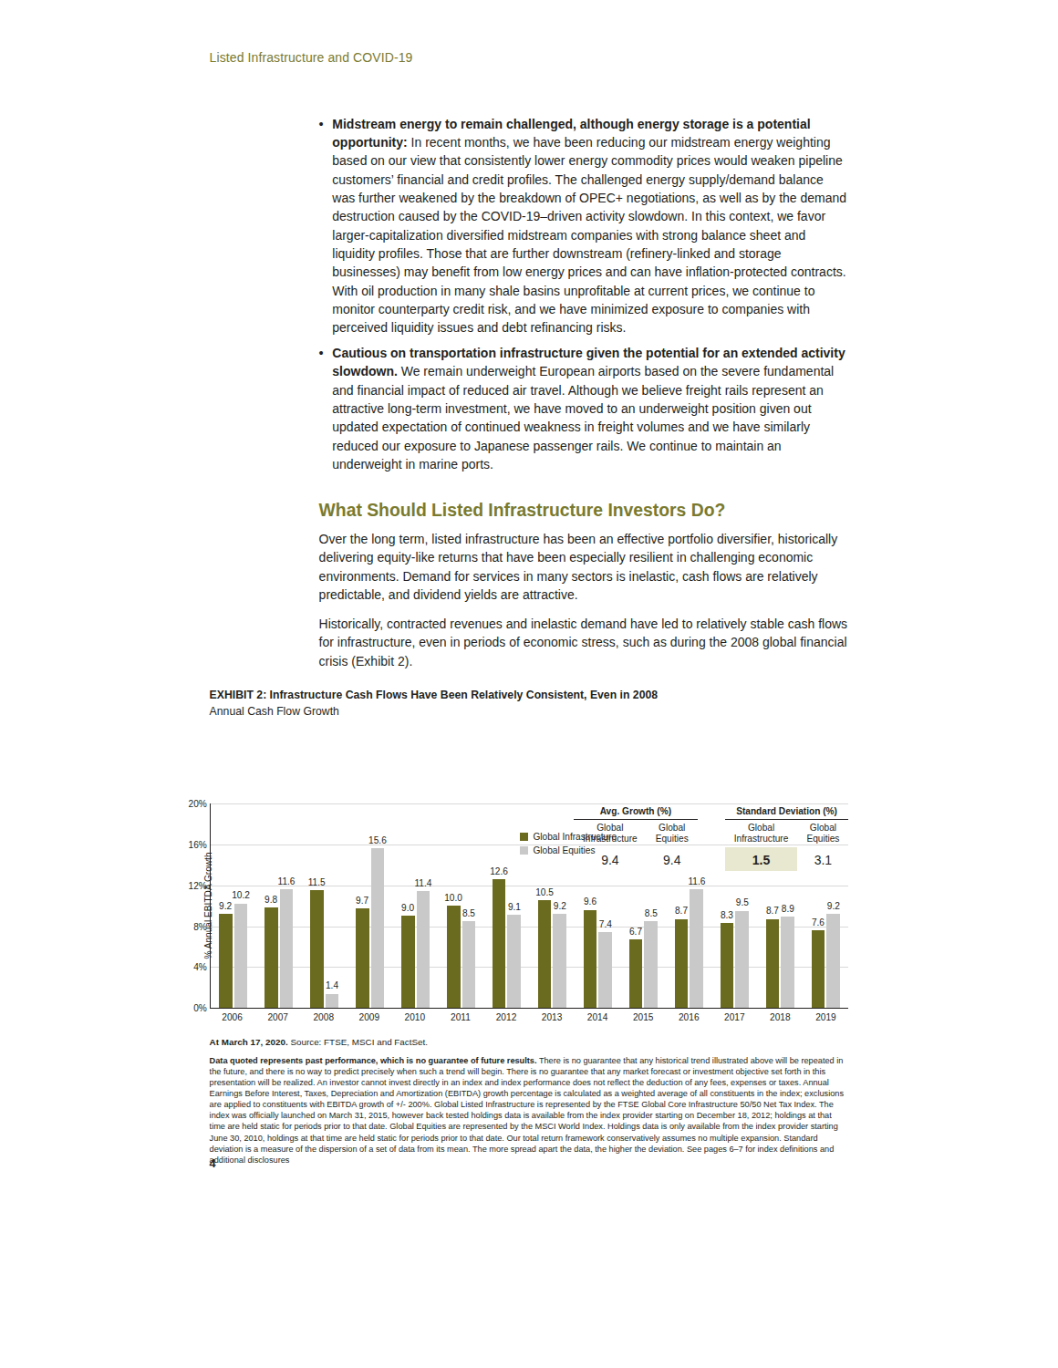Listed Infrastructure and COVID-19
Midstream energy to remain challenged, although energy storage is a potential opportunity: In recent months, we have been reducing our midstream energy weighting based on our view that consistently lower energy commodity prices would weaken pipeline customers’ financial and credit profiles. The challenged energy supply/demand balance was further weakened by the breakdown of OPEC+ negotiations, as well as by the demand destruction caused by the COVID-19–driven activity slowdown. In this context, we favor larger-capitalization diversified midstream companies with strong balance sheet and liquidity profiles. Those that are further downstream (refinery-linked and storage businesses) may benefit from low energy prices and can have inflation-protected contracts. With oil production in many shale basins unprofitable at current prices, we continue to monitor counterparty credit risk, and we have minimized exposure to companies with perceived liquidity issues and debt refinancing risks.
Cautious on transportation infrastructure given the potential for an extended activity slowdown. We remain underweight European airports based on the severe fundamental and financial impact of reduced air travel. Although we believe freight rails represent an attractive long-term investment, we have moved to an underweight position given out updated expectation of continued weakness in freight volumes and we have similarly reduced our exposure to Japanese passenger rails. We continue to maintain an underweight in marine ports.
What Should Listed Infrastructure Investors Do?
Over the long term, listed infrastructure has been an effective portfolio diversifier, historically delivering equity-like returns that have been especially resilient in challenging economic environments. Demand for services in many sectors is inelastic, cash flows are relatively predictable, and dividend yields are attractive.
Historically, contracted revenues and inelastic demand have led to relatively stable cash flows for infrastructure, even in periods of economic stress, such as during the 2008 global financial crisis (Exhibit 2).
EXHIBIT 2: Infrastructure Cash Flows Have Been Relatively Consistent, Even in 2008
Annual Cash Flow Growth
Global Infrastructure
Global Equities
| Avg. Growth (%) | | Standard Deviation (%) |
| --- | --- | --- |
| Global Infrastructure | Global Equities | | Global Infrastructure | Global Equities |
| 9.4 | 9.4 | | 1.5 | 3.1 |
% Annual EBITDA Growth
20%
16%
12%
8%
4%
0%
9.2
10.2
9.8
11.6
11.5
1.4
9.7
15.6
9.0
11.4
10.0
8.5
12.6
9.1
10.5
9.2
9.6
7.4
6.7
8.5
8.7
11.6
8.3
9.5
8.7
8.9
7.6
9.2
2006
2007
2008
2009
2010
2011
2012
2013
2014
2015
2016
2017
2018
2019
At March 17, 2020. Source: FTSE, MSCI and FactSet.
Data quoted represents past performance, which is no guarantee of future results. There is no guarantee that any historical trend illustrated above will be repeated in the future, and there is no way to predict precisely when such a trend will begin. There is no guarantee that any market forecast or investment objective set forth in this presentation will be realized. An investor cannot invest directly in an index and index performance does not reflect the deduction of any fees, expenses or taxes. Annual Earnings Before Interest, Taxes, Depreciation and Amortization (EBITDA) growth percentage is calculated as a weighted average of all constituents in the index; exclusions are applied to constituents with EBITDA growth of +/- 200%. Global Listed Infrastructure is represented by the FTSE Global Core Infrastructure 50/50 Net Tax Index. The index was officially launched on March 31, 2015, however back tested holdings data is available from the index provider starting on December 18, 2012; holdings at that time are held static for periods prior to that date. Global Equities are represented by the MSCI World Index. Holdings data is only available from the index provider starting June 30, 2010, holdings at that time are held static for periods prior to that date. Our total return framework conservatively assumes no multiple expansion. Standard deviation is a measure of the dispersion of a set of data from its mean. The more spread apart the data, the higher the deviation. See pages 6–7 for index definitions and additional disclosures
4